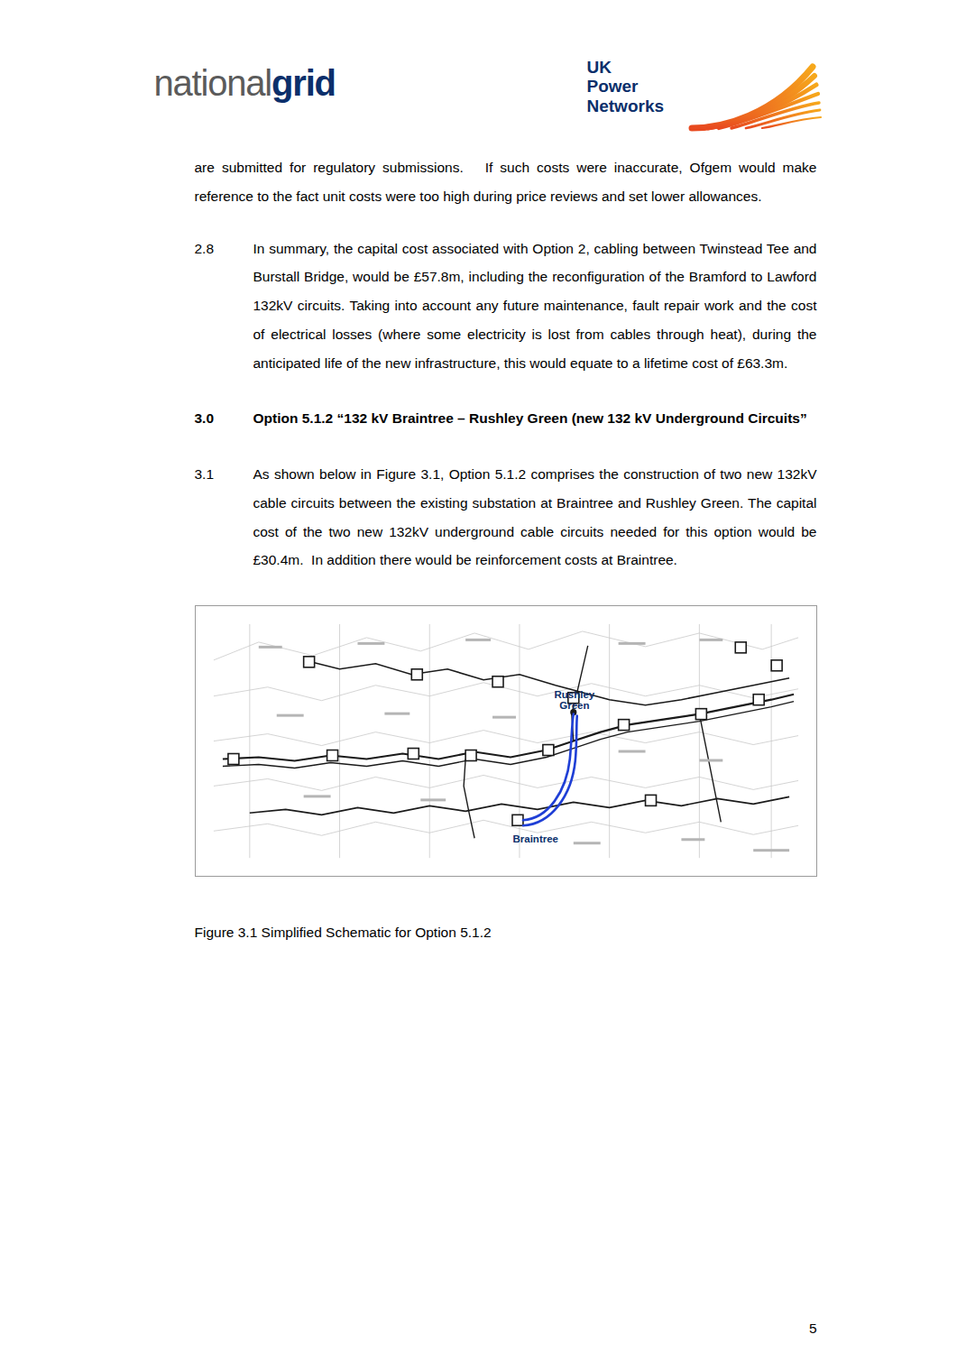national grid
UK
Power
Networks
are submitted for regulatory submissions. If such costs were inaccurate, Ofgem would make reference to the fact unit costs were too high during price reviews and set lower allowances.
2.8 In summary, the capital cost associated with Option 2, cabling between Twinstead Tee and Burstall Bridge, would be £57.8m, including the reconfiguration of the Bramford to Lawford 132kV circuits. Taking into account any future maintenance, fault repair work and the cost of electrical losses (where some electricity is lost from cables through heat), during the anticipated life of the new infrastructure, this would equate to a lifetime cost of £63.3m.
3.0 Option 5.1.2 “132 kV Braintree – Rushley Green (new 132 kV Underground Circuits”
3.1 As shown below in Figure 3.1, Option 5.1.2 comprises the construction of two new 132kV cable circuits between the existing substation at Braintree and Rushley Green. The capital cost of the two new 132kV underground cable circuits needed for this option would be £30.4m. In addition there would be reinforcement costs at Braintree.
Rushley
Green
Braintree
Figure 3.1 Simplified Schematic for Option 5.1.2
5